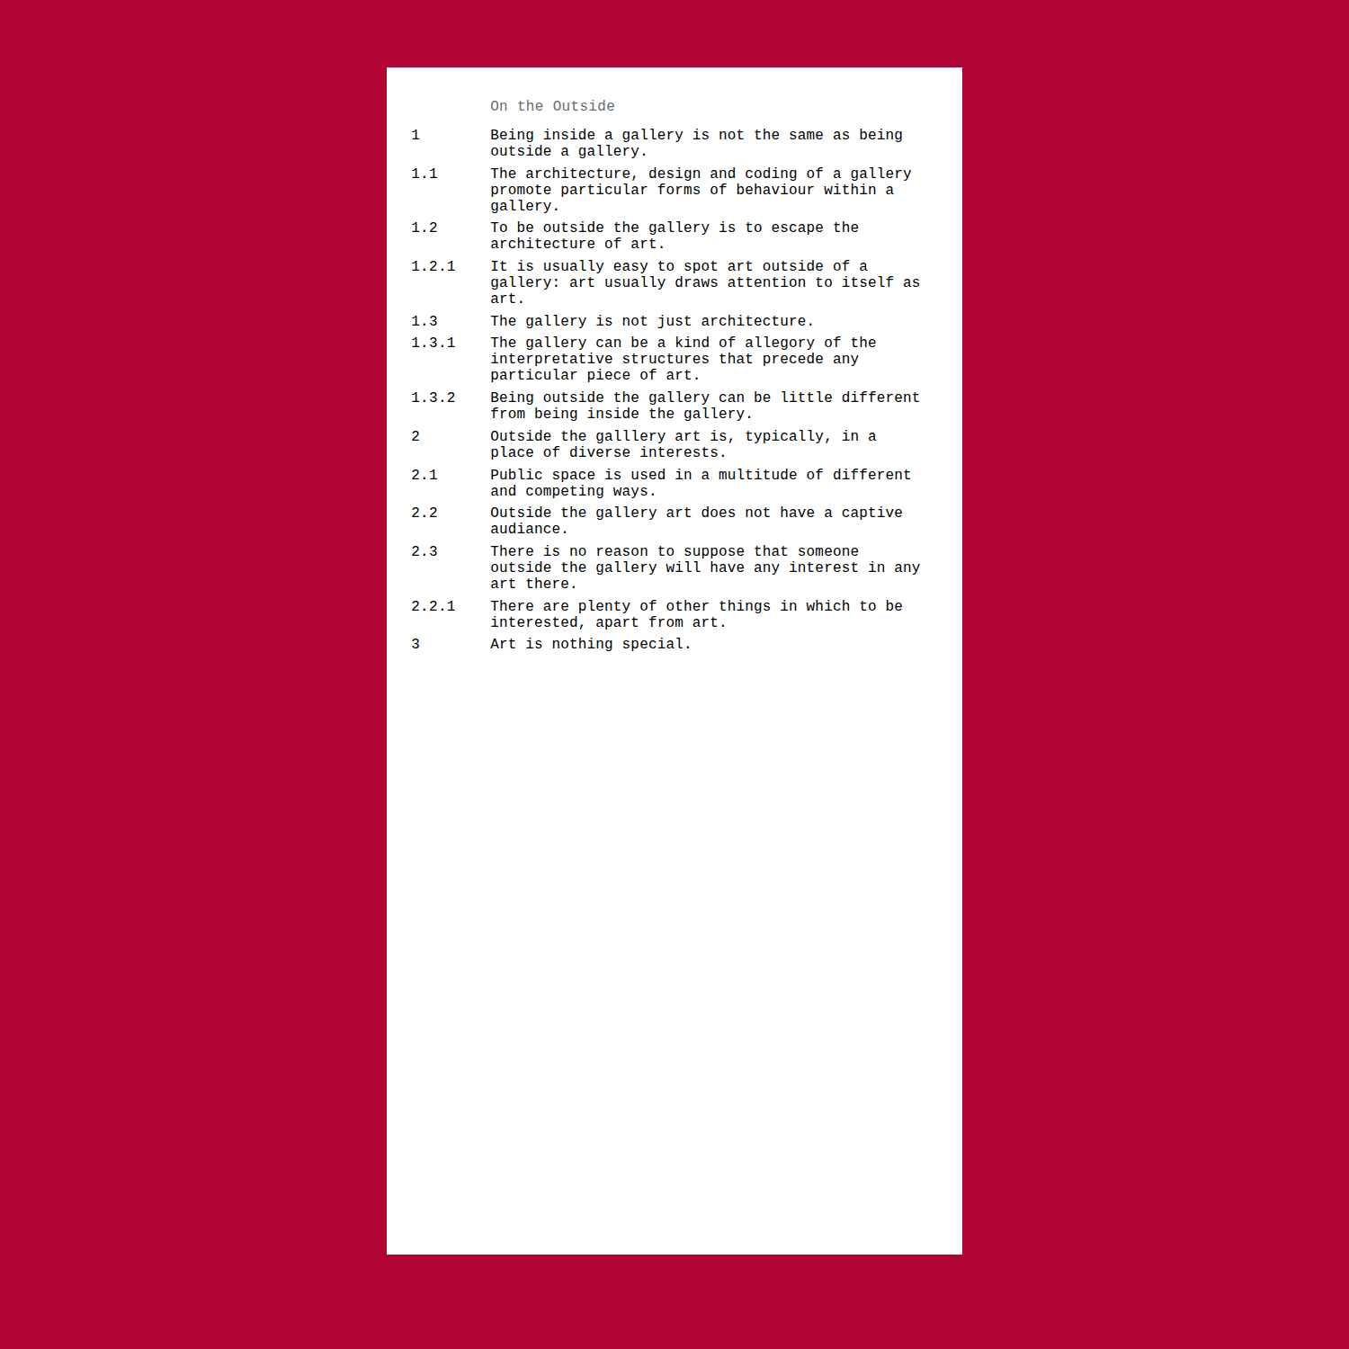On the Outside
1
Being inside a gallery is not the same as being outside a gallery.
1.1
The architecture, design and coding of a gallery promote particular forms of behaviour within a gallery.
1.2
To be outside the gallery is to escape the architecture of art.
1.2.1
It is usually easy to spot art outside of a gallery: art usually draws attention to itself as art.
1.3
The gallery is not just architecture.
1.3.1
The gallery can be a kind of allegory of the interpretative structures that precede any particular piece of art.
1.3.2
Being outside the gallery can be little different from being inside the gallery.
2
Outside the galllery art is, typically, in a place of diverse interests.
2.1
Public space is used in a multitude of different and competing ways.
2.2
Outside the gallery art does not have a captive audiance.
2.3
There is no reason to suppose that someone outside the gallery will have any interest in any art there.
2.2.1
There are plenty of other things in which to be interested, apart from art.
3
Art is nothing special.